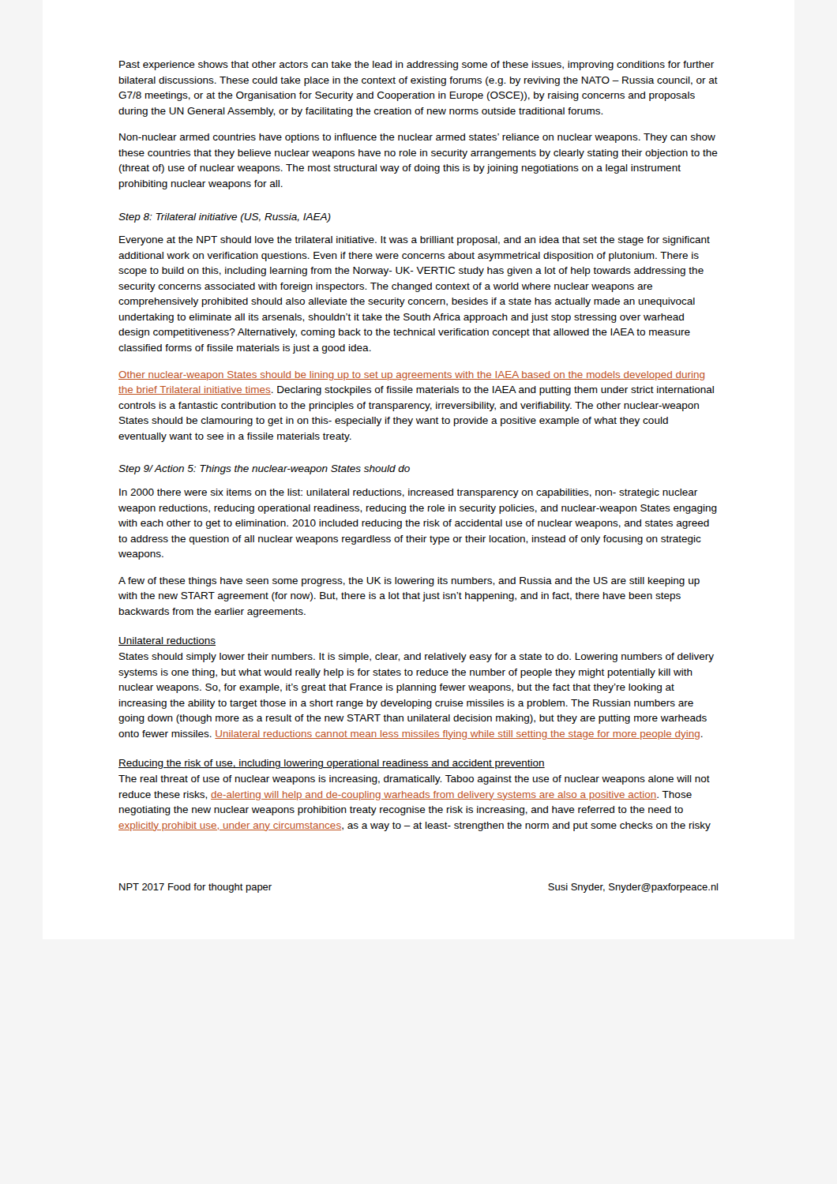Past experience shows that other actors can take the lead in addressing some of these issues, improving conditions for further bilateral discussions. These could take place in the context of existing forums (e.g. by reviving the NATO – Russia council, or at G7/8 meetings, or at the Organisation for Security and Cooperation in Europe (OSCE)), by raising concerns and proposals during the UN General Assembly, or by facilitating the creation of new norms outside traditional forums.
Non-nuclear armed countries have options to influence the nuclear armed states’ reliance on nuclear weapons. They can show these countries that they believe nuclear weapons have no role in security arrangements by clearly stating their objection to the (threat of) use of nuclear weapons. The most structural way of doing this is by joining negotiations on a legal instrument prohibiting nuclear weapons for all.
Step 8: Trilateral initiative (US, Russia, IAEA)
Everyone at the NPT should love the trilateral initiative. It was a brilliant proposal, and an idea that set the stage for significant additional work on verification questions. Even if there were concerns about asymmetrical disposition of plutonium. There is scope to build on this, including learning from the Norway- UK- VERTIC study has given a lot of help towards addressing the security concerns associated with foreign inspectors. The changed context of a world where nuclear weapons are comprehensively prohibited should also alleviate the security concern, besides if a state has actually made an unequivocal undertaking to eliminate all its arsenals, shouldn’t it take the South Africa approach and just stop stressing over warhead design competitiveness? Alternatively, coming back to the technical verification concept that allowed the IAEA to measure classified forms of fissile materials is just a good idea.
Other nuclear-weapon States should be lining up to set up agreements with the IAEA based on the models developed during the brief Trilateral initiative times. Declaring stockpiles of fissile materials to the IAEA and putting them under strict international controls is a fantastic contribution to the principles of transparency, irreversibility, and verifiability. The other nuclear-weapon States should be clamouring to get in on this- especially if they want to provide a positive example of what they could eventually want to see in a fissile materials treaty.
Step 9/ Action 5: Things the nuclear-weapon States should do
In 2000 there were six items on the list: unilateral reductions, increased transparency on capabilities, non- strategic nuclear weapon reductions, reducing operational readiness, reducing the role in security policies, and nuclear-weapon States engaging with each other to get to elimination. 2010 included reducing the risk of accidental use of nuclear weapons, and states agreed to address the question of all nuclear weapons regardless of their type or their location, instead of only focusing on strategic weapons.
A few of these things have seen some progress, the UK is lowering its numbers, and Russia and the US are still keeping up with the new START agreement (for now). But, there is a lot that just isn’t happening, and in fact, there have been steps backwards from the earlier agreements.
Unilateral reductions
States should simply lower their numbers. It is simple, clear, and relatively easy for a state to do. Lowering numbers of delivery systems is one thing, but what would really help is for states to reduce the number of people they might potentially kill with nuclear weapons. So, for example, it’s great that France is planning fewer weapons, but the fact that they’re looking at increasing the ability to target those in a short range by developing cruise missiles is a problem. The Russian numbers are going down (though more as a result of the new START than unilateral decision making), but they are putting more warheads onto fewer missiles. Unilateral reductions cannot mean less missiles flying while still setting the stage for more people dying.
Reducing the risk of use, including lowering operational readiness and accident prevention
The real threat of use of nuclear weapons is increasing, dramatically. Taboo against the use of nuclear weapons alone will not reduce these risks, de-alerting will help and de-coupling warheads from delivery systems are also a positive action. Those negotiating the new nuclear weapons prohibition treaty recognise the risk is increasing, and have referred to the need to explicitly prohibit use, under any circumstances, as a way to – at least- strengthen the norm and put some checks on the risky
NPT 2017 Food for thought paper Susi Snyder, Snyder@paxforpeace.nl